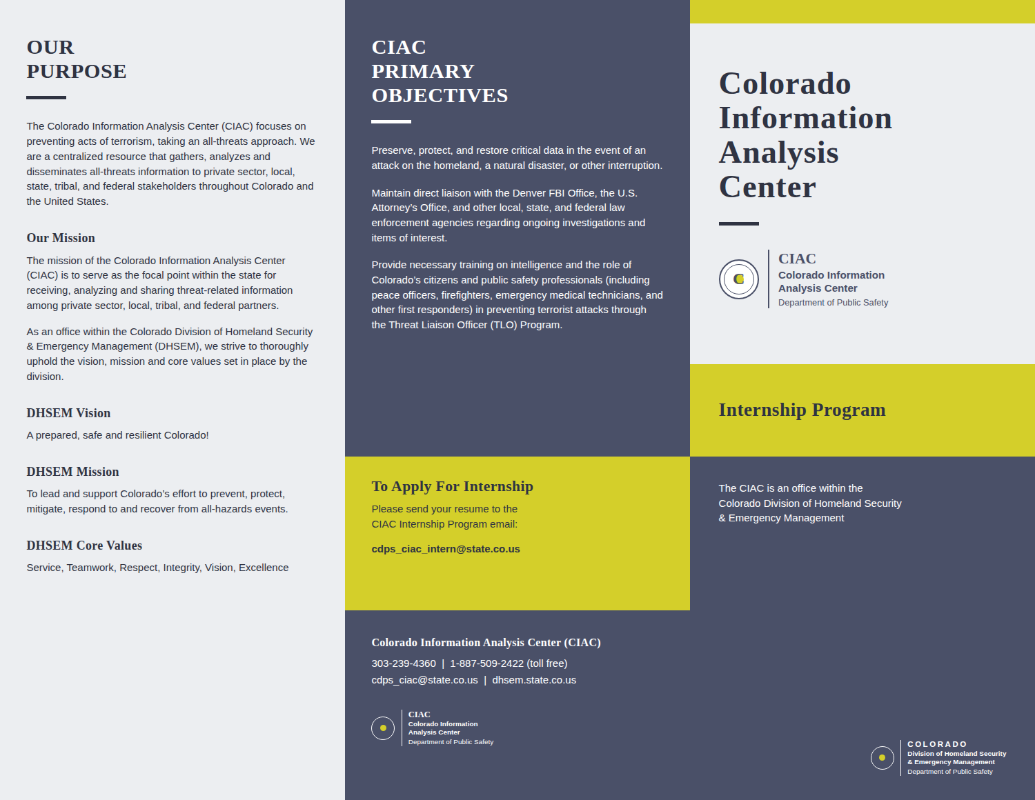Our
Purpose
The Colorado Information Analysis Center (CIAC) focuses on preventing acts of terrorism, taking an all-threats approach. We are a centralized resource that gathers, analyzes and disseminates all-threats information to private sector, local, state, tribal, and federal stakeholders throughout Colorado and the United States.
Our Mission
The mission of the Colorado Information Analysis Center (CIAC) is to serve as the focal point within the state for receiving, analyzing and sharing threat-related information among private sector, local, tribal, and federal partners.
As an office within the Colorado Division of Homeland Security & Emergency Management (DHSEM), we strive to thoroughly uphold the vision, mission and core values set in place by the division.
DHSEM Vision
A prepared, safe and resilient Colorado!
DHSEM Mission
To lead and support Colorado’s effort to prevent, protect, mitigate, respond to and recover from all-hazards events.
DHSEM Core Values
Service, Teamwork, Respect, Integrity, Vision, Excellence
CIAC
Primary
Objectives
Preserve, protect, and restore critical data in the event of an attack on the homeland, a natural disaster, or other interruption.
Maintain direct liaison with the Denver FBI Office, the U.S. Attorney’s Office, and other local, state, and federal law enforcement agencies regarding ongoing investigations and items of interest.
Provide necessary training on intelligence and the role of Colorado’s citizens and public safety professionals (including peace officers, firefighters, emergency medical technicians, and other first responders) in preventing terrorist attacks through the Threat Liaison Officer (TLO) Program.
Colorado
Information
Analysis
Center
C
CIAC Colorado Information
Analysis Center Department of Public Safety
Internship Program
To Apply For Internship
Please send your resume to the
CIAC Internship Program email:
cdps_ciac_intern@state.co.us
The CIAC is an office within the
Colorado Division of Homeland Security
& Emergency Management
COLORADO Division of Homeland Security
& Emergency Management Department of Public Safety
Colorado Information Analysis Center (CIAC)
303-239-4360 | 1-887-509-2422 (toll free)
cdps_ciac@state.co.us | dhsem.state.co.us
CIAC Colorado Information
Analysis Center Department of Public Safety